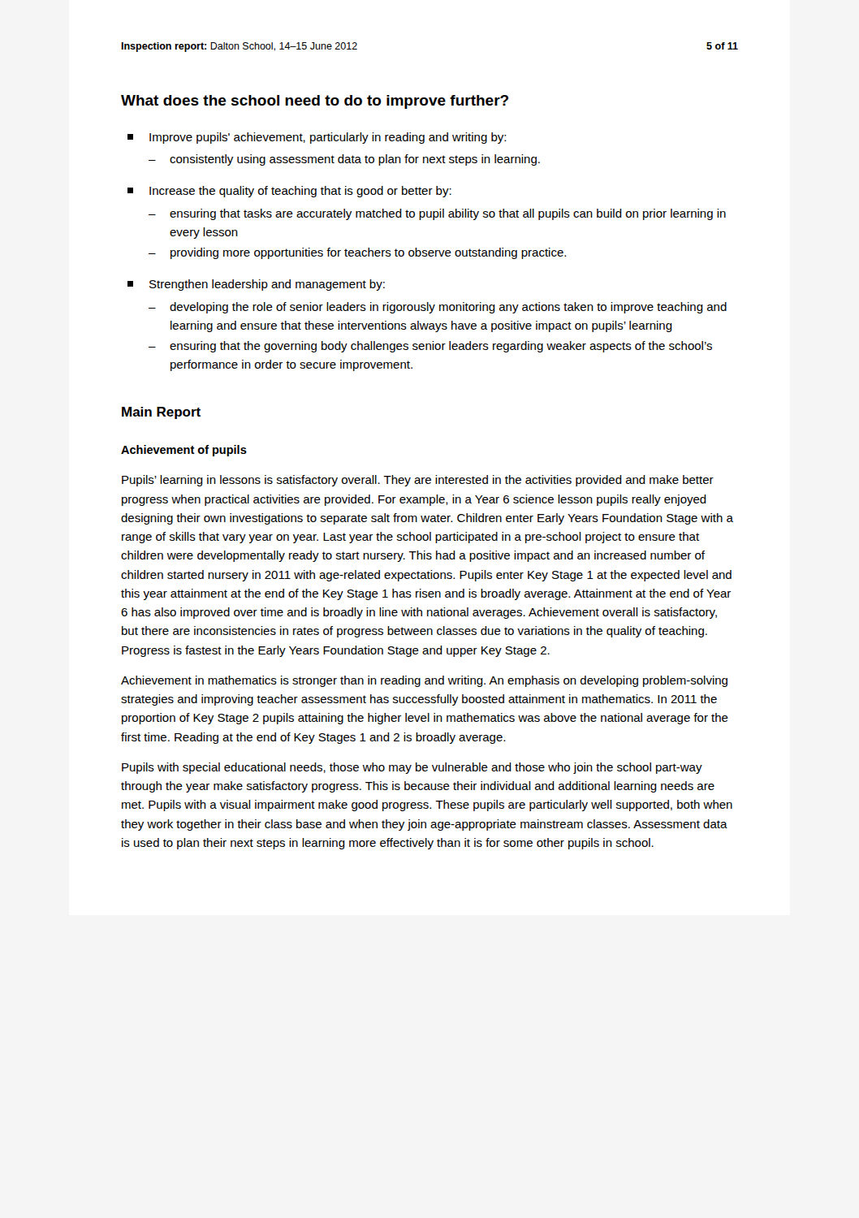Inspection report: Dalton School, 14–15 June 2012
5 of 11
What does the school need to do to improve further?
Improve pupils' achievement, particularly in reading and writing by:
consistently using assessment data to plan for next steps in learning.
Increase the quality of teaching that is good or better by:
ensuring that tasks are accurately matched to pupil ability so that all pupils can build on prior learning in every lesson
providing more opportunities for teachers to observe outstanding practice.
Strengthen leadership and management by:
developing the role of senior leaders in rigorously monitoring any actions taken to improve teaching and learning and ensure that these interventions always have a positive impact on pupils’ learning
ensuring that the governing body challenges senior leaders regarding weaker aspects of the school’s performance in order to secure improvement.
Main Report
Achievement of pupils
Pupils’ learning in lessons is satisfactory overall. They are interested in the activities provided and make better progress when practical activities are provided. For example, in a Year 6 science lesson pupils really enjoyed designing their own investigations to separate salt from water. Children enter Early Years Foundation Stage with a range of skills that vary year on year. Last year the school participated in a pre-school project to ensure that children were developmentally ready to start nursery. This had a positive impact and an increased number of children started nursery in 2011 with age-related expectations. Pupils enter Key Stage 1 at the expected level and this year attainment at the end of the Key Stage 1 has risen and is broadly average. Attainment at the end of Year 6 has also improved over time and is broadly in line with national averages. Achievement overall is satisfactory, but there are inconsistencies in rates of progress between classes due to variations in the quality of teaching. Progress is fastest in the Early Years Foundation Stage and upper Key Stage 2.
Achievement in mathematics is stronger than in reading and writing. An emphasis on developing problem-solving strategies and improving teacher assessment has successfully boosted attainment in mathematics. In 2011 the proportion of Key Stage 2 pupils attaining the higher level in mathematics was above the national average for the first time. Reading at the end of Key Stages 1 and 2 is broadly average.
Pupils with special educational needs, those who may be vulnerable and those who join the school part-way through the year make satisfactory progress. This is because their individual and additional learning needs are met. Pupils with a visual impairment make good progress. These pupils are particularly well supported, both when they work together in their class base and when they join age-appropriate mainstream classes. Assessment data is used to plan their next steps in learning more effectively than it is for some other pupils in school.